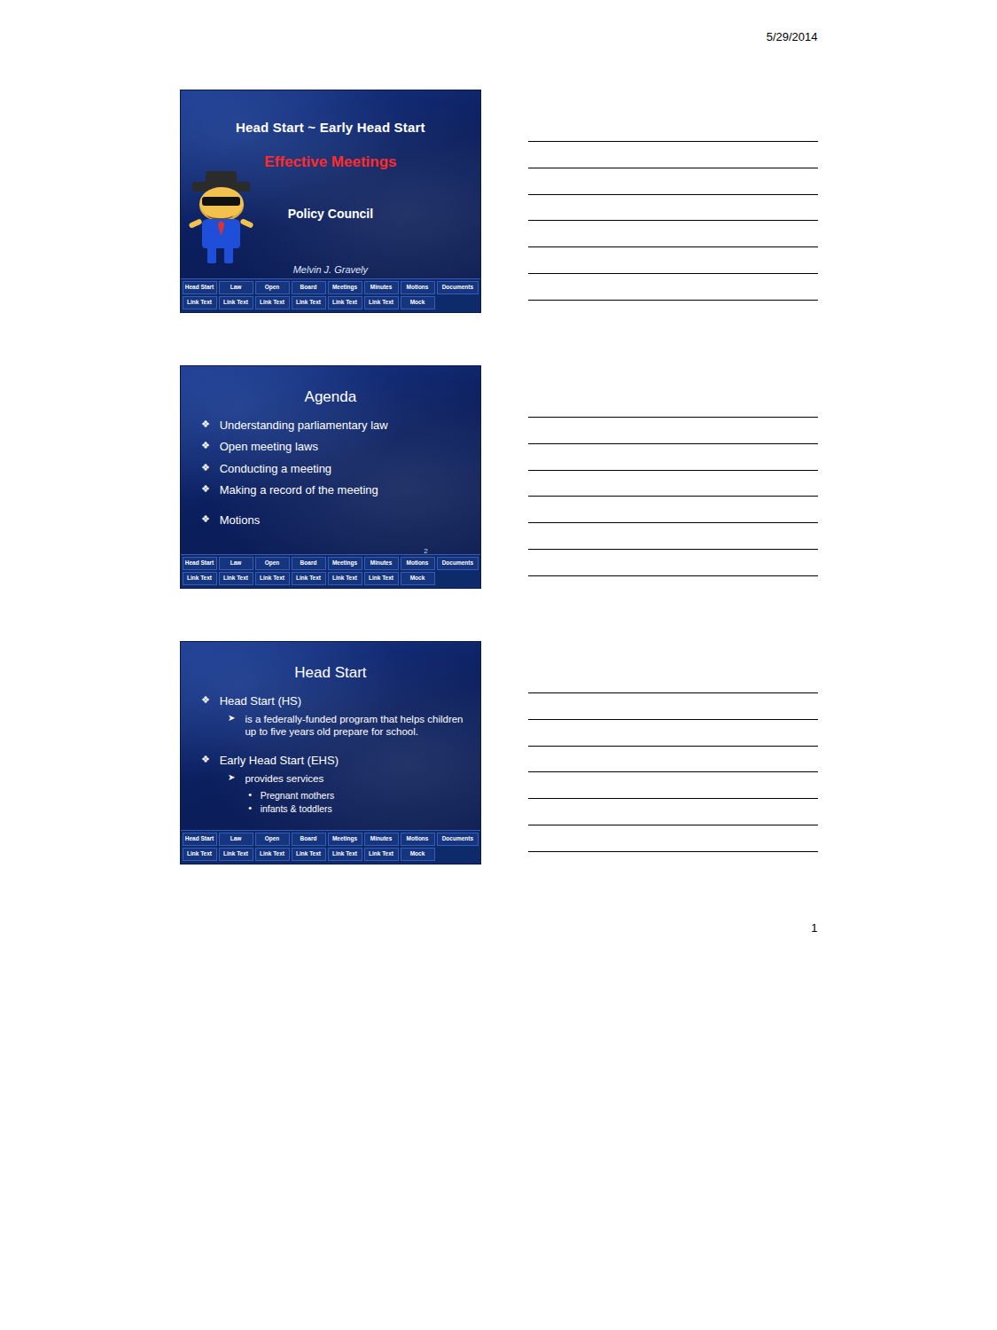5/29/2014
Head Start ~ Early Head Start
Effective Meetings
Policy Council
Melvin J. Gravely
Head Start
Law
Open
Board
Meetings
Minutes
Motions
Documents
Link Text
Link Text
Link Text
Link Text
Link Text
Link Text
Mock
Agenda
Understanding parliamentary law
Open meeting laws
Conducting a meeting
Making a record of the meeting
Motions
2
Head Start
Law
Open
Board
Meetings
Minutes
Motions
Documents
Link Text
Link Text
Link Text
Link Text
Link Text
Link Text
Mock
Head Start
Head Start (HS)
is a federally-funded program that helps children up to five years old prepare for school.
Early Head Start (EHS)
provides services
Pregnant mothers
infants & toddlers
Head Start
Law
Open
Board
Meetings
Minutes
Motions
Documents
Link Text
Link Text
Link Text
Link Text
Link Text
Link Text
Mock
1